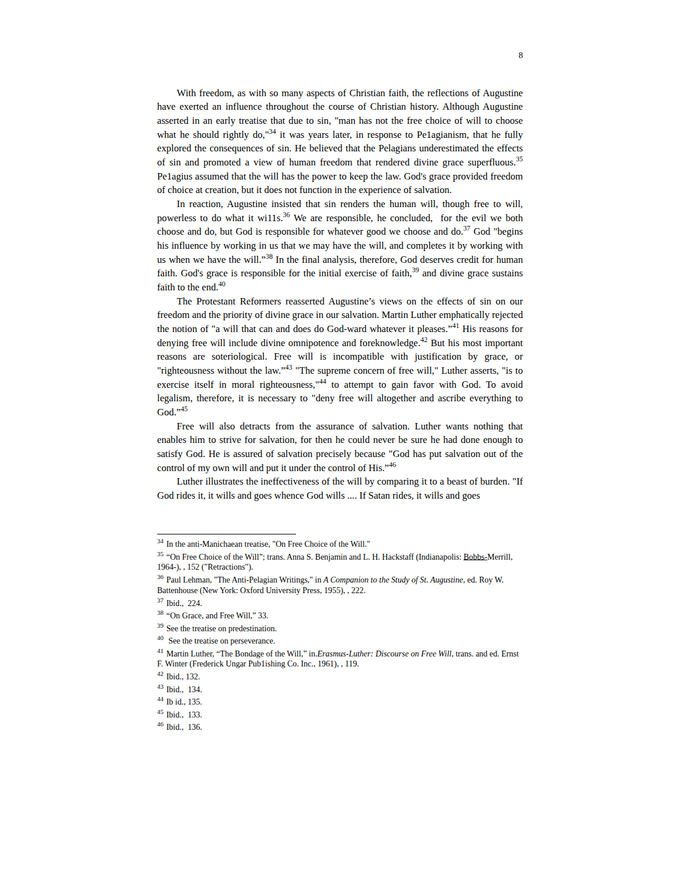8
With freedom, as with so many aspects of Christian faith, the reflections of Augustine have exerted an influence throughout the course of Christian history. Although Augustine asserted in an early treatise that due to sin, "man has not the free choice of will to choose what he should rightly do,"34 it was years later, in response to Pe1agianism, that he fully explored the consequences of sin. He believed that the Pelagians underestimated the effects of sin and promoted a view of human freedom that rendered divine grace superfluous.35 Pe1agius assumed that the will has the power to keep the law. God's grace provided freedom of choice at creation, but it does not function in the experience of salvation.
In reaction, Augustine insisted that sin renders the human will, though free to will, powerless to do what it wi11s.36 We are responsible, he concluded, for the evil we both choose and do, but God is responsible for whatever good we choose and do.37 God "begins his influence by working in us that we may have the will, and completes it by working with us when we have the will.”38 In the final analysis, therefore, God deserves credit for human faith. God's grace is responsible for the initial exercise of faith,39 and divine grace sustains faith to the end.40
The Protestant Reformers reasserted Augustine’s views on the effects of sin on our freedom and the priority of divine grace in our salvation. Martin Luther emphatically rejected the notion of "a will that can and does do God-ward whatever it pleases.”41 His reasons for denying free will include divine omnipotence and foreknowledge.42 But his most important reasons are soteriological. Free will is incompatible with justification by grace, or "righteousness without the law.”43 "The supreme concern of free will," Luther asserts, "is to exercise itself in moral righteousness,"44 to attempt to gain favor with God. To avoid legalism, therefore, it is necessary to "deny free will altogether and ascribe everything to God.”45
Free will also detracts from the assurance of salvation. Luther wants nothing that enables him to strive for salvation, for then he could never be sure he had done enough to satisfy God. He is assured of salvation precisely because "God has put salvation out of the control of my own will and put it under the control of His.”46
Luther illustrates the ineffectiveness of the will by comparing it to a beast of burden. "If God rides it, it wills and goes whence God wills .... If Satan rides, it wills and goes
34 In the anti-Manichaean treatise, "On Free Choice of the Will."
35 “On Free Choice of the Will”; trans. Anna S. Benjamin and L. H. Hackstaff (Indianapolis: Bobbs-Merrill, 1964-), , 152 ("Retractions").
36 Paul Lehman, "The Anti-Pelagian Writings," in A Companion to the Study of St. Augustine, ed. Roy W. Battenhouse (New York: Oxford University Press, 1955), , 222.
37 Ibid., 224.
38 “On Grace, and Free Will,” 33.
39 See the treatise on predestination.
40 See the treatise on perseverance.
41 Martin Luther, “The Bondage of the Will,” in.Erasmus-Luther: Discourse on Free Will, trans. and ed. Ernst F. Winter (Frederick Ungar Pub1ishing Co. Inc., 1961), , 119.
42 Ibid., 132.
43 Ibid., 134.
44 Ib id., 135.
45 Ibid., 133.
46 Ibid., 136.